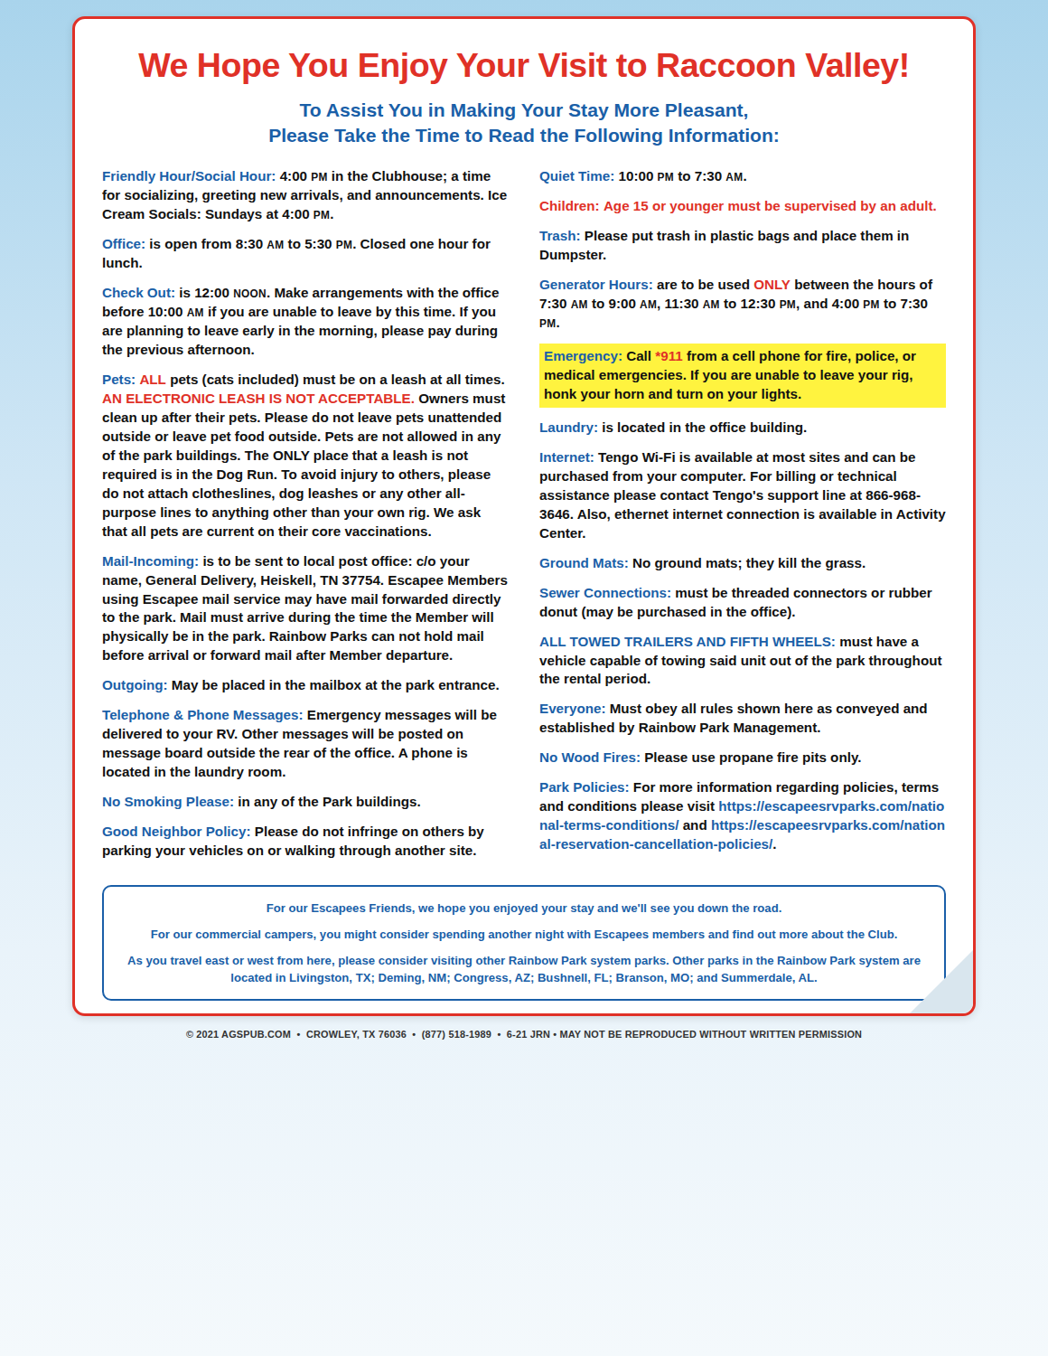We Hope You Enjoy Your Visit to Raccoon Valley!
To Assist You in Making Your Stay More Pleasant,
Please Take the Time to Read the Following Information:
Friendly Hour/Social Hour: 4:00 PM in the Clubhouse; a time for socializing, greeting new arrivals, and announcements. Ice Cream Socials: Sundays at 4:00 PM.
Office: is open from 8:30 AM to 5:30 PM. Closed one hour for lunch.
Check Out: is 12:00 NOON. Make arrangements with the office before 10:00 AM if you are unable to leave by this time. If you are planning to leave early in the morning, please pay during the previous afternoon.
Pets: ALL pets (cats included) must be on a leash at all times. AN ELECTRONIC LEASH IS NOT ACCEPTABLE. Owners must clean up after their pets. Please do not leave pets unattended outside or leave pet food outside. Pets are not allowed in any of the park buildings. The ONLY place that a leash is not required is in the Dog Run. To avoid injury to others, please do not attach clotheslines, dog leashes or any other all-purpose lines to anything other than your own rig. We ask that all pets are current on their core vaccinations.
Mail-Incoming: is to be sent to local post office: c/o your name, General Delivery, Heiskell, TN 37754. Escapee Members using Escapee mail service may have mail forwarded directly to the park. Mail must arrive during the time the Member will physically be in the park. Rainbow Parks can not hold mail before arrival or forward mail after Member departure.
Outgoing: May be placed in the mailbox at the park entrance.
Telephone & Phone Messages: Emergency messages will be delivered to your RV. Other messages will be posted on message board outside the rear of the office. A phone is located in the laundry room.
No Smoking Please: in any of the Park buildings.
Good Neighbor Policy: Please do not infringe on others by parking your vehicles on or walking through another site.
Quiet Time: 10:00 PM to 7:30 AM.
Children: Age 15 or younger must be supervised by an adult.
Trash: Please put trash in plastic bags and place them in Dumpster.
Generator Hours: are to be used ONLY between the hours of 7:30 AM to 9:00 AM, 11:30 AM to 12:30 PM, and 4:00 PM to 7:30 PM.
Emergency: Call *911 from a cell phone for fire, police, or medical emergencies. If you are unable to leave your rig, honk your horn and turn on your lights.
Laundry: is located in the office building.
Internet: Tengo Wi-Fi is available at most sites and can be purchased from your computer. For billing or technical assistance please contact Tengo's support line at 866-968-3646. Also, ethernet internet connection is available in Activity Center.
Ground Mats: No ground mats; they kill the grass.
Sewer Connections: must be threaded connectors or rubber donut (may be purchased in the office).
ALL TOWED TRAILERS AND FIFTH WHEELS: must have a vehicle capable of towing said unit out of the park throughout the rental period.
Everyone: Must obey all rules shown here as conveyed and established by Rainbow Park Management.
No Wood Fires: Please use propane fire pits only.
Park Policies: For more information regarding policies, terms and conditions please visit https://escapeesrvparks.com/national-terms-conditions/ and https://escapeesrvparks.com/national-reservation-cancellation-policies/.
For our Escapees Friends, we hope you enjoyed your stay and we'll see you down the road.
For our commercial campers, you might consider spending another night with Escapees members and find out more about the Club.
As you travel east or west from here, please consider visiting other Rainbow Park system parks. Other parks in the Rainbow Park system are located in Livingston, TX; Deming, NM; Congress, AZ; Bushnell, FL; Branson, MO; and Summerdale, AL.
© 2021 AGSPUB.COM • CROWLEY, TX 76036 • (877) 518-1989 • 6-21 JRN • MAY NOT BE REPRODUCED WITHOUT WRITTEN PERMISSION